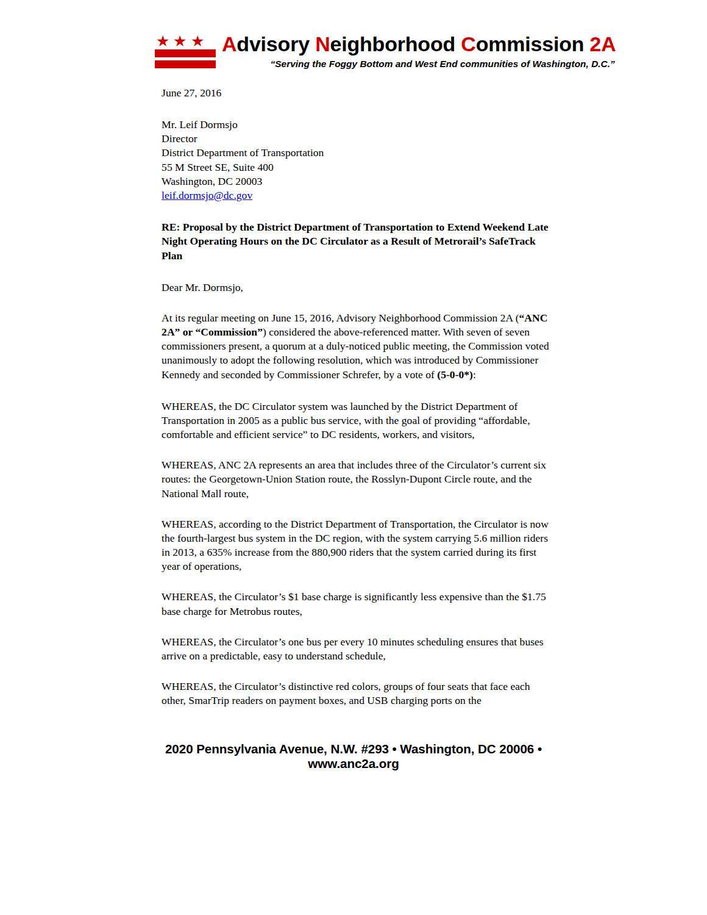★ ★ ★
Advisory Neighborhood Commission 2A
“Serving the Foggy Bottom and West End communities of Washington, D.C.”
June 27, 2016
Mr. Leif Dormsjo Director District Department of Transportation 55 M Street SE, Suite 400 Washington, DC 20003 leif.dormsjo@dc.gov
RE: Proposal by the District Department of Transportation to Extend Weekend Late Night Operating Hours on the DC Circulator as a Result of Metrorail’s SafeTrack Plan
Dear Mr. Dormsjo,
At its regular meeting on June 15, 2016, Advisory Neighborhood Commission 2A (“ANC 2A” or “Commission”) considered the above-referenced matter. With seven of seven commissioners present, a quorum at a duly-noticed public meeting, the Commission voted unanimously to adopt the following resolution, which was introduced by Commissioner Kennedy and seconded by Commissioner Schrefer, by a vote of (5-0-0*):
WHEREAS, the DC Circulator system was launched by the District Department of Transportation in 2005 as a public bus service, with the goal of providing “affordable, comfortable and efficient service” to DC residents, workers, and visitors,
WHEREAS, ANC 2A represents an area that includes three of the Circulator’s current six routes: the Georgetown-Union Station route, the Rosslyn-Dupont Circle route, and the National Mall route,
WHEREAS, according to the District Department of Transportation, the Circulator is now the fourth-largest bus system in the DC region, with the system carrying 5.6 million riders in 2013, a 635% increase from the 880,900 riders that the system carried during its first year of operations,
WHEREAS, the Circulator’s $1 base charge is significantly less expensive than the $1.75 base charge for Metrobus routes,
WHEREAS, the Circulator’s one bus per every 10 minutes scheduling ensures that buses arrive on a predictable, easy to understand schedule,
WHEREAS, the Circulator’s distinctive red colors, groups of four seats that face each other, SmarTrip readers on payment boxes, and USB charging ports on the
2020 Pennsylvania Avenue, N.W. #293 • Washington, DC 20006 • www.anc2a.org